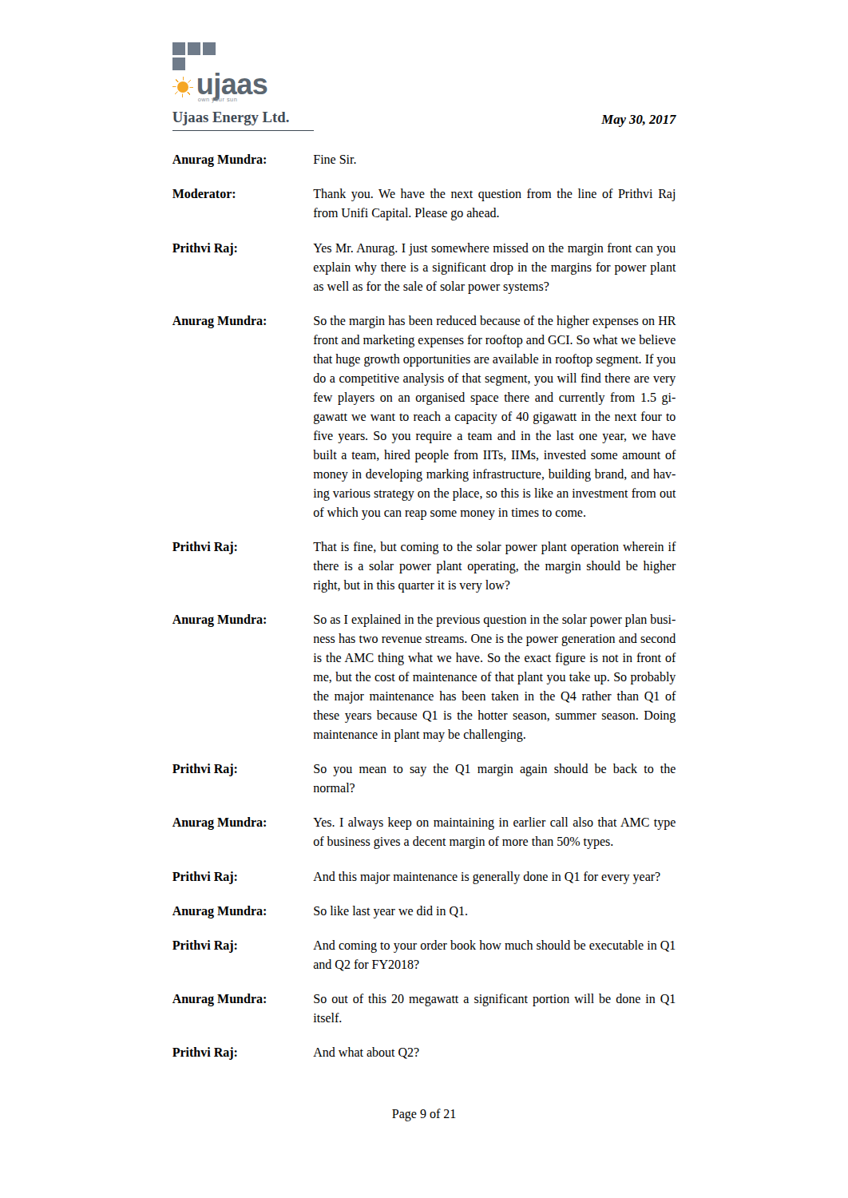ujaas
own your sun
Ujaas Energy Ltd.
May 30, 2017
Anurag Mundra:
Fine Sir.
Moderator:
Thank you. We have the next question from the line of Prithvi Raj from Unifi Capital. Please go ahead.
Prithvi Raj:
Yes Mr. Anurag. I just somewhere missed on the margin front can you explain why there is a significant drop in the margins for power plant as well as for the sale of solar power systems?
Anurag Mundra:
So the margin has been reduced because of the higher expenses on HR front and marketing expenses for rooftop and GCI. So what we believe that huge growth opportunities are available in rooftop segment. If you do a competitive analysis of that segment, you will find there are very few players on an organised space there and currently from 1.5 gigawatt we want to reach a capacity of 40 gigawatt in the next four to five years. So you require a team and in the last one year, we have built a team, hired people from IITs, IIMs, invested some amount of money in developing marking infrastructure, building brand, and having various strategy on the place, so this is like an investment from out of which you can reap some money in times to come.
Prithvi Raj:
That is fine, but coming to the solar power plant operation wherein if there is a solar power plant operating, the margin should be higher right, but in this quarter it is very low?
Anurag Mundra:
So as I explained in the previous question in the solar power plan business has two revenue streams. One is the power generation and second is the AMC thing what we have. So the exact figure is not in front of me, but the cost of maintenance of that plant you take up. So probably the major maintenance has been taken in the Q4 rather than Q1 of these years because Q1 is the hotter season, summer season. Doing maintenance in plant may be challenging.
Prithvi Raj:
So you mean to say the Q1 margin again should be back to the normal?
Anurag Mundra:
Yes. I always keep on maintaining in earlier call also that AMC type of business gives a decent margin of more than 50% types.
Prithvi Raj:
And this major maintenance is generally done in Q1 for every year?
Anurag Mundra:
So like last year we did in Q1.
Prithvi Raj:
And coming to your order book how much should be executable in Q1 and Q2 for FY2018?
Anurag Mundra:
So out of this 20 megawatt a significant portion will be done in Q1 itself.
Prithvi Raj:
And what about Q2?
Page 9 of 21